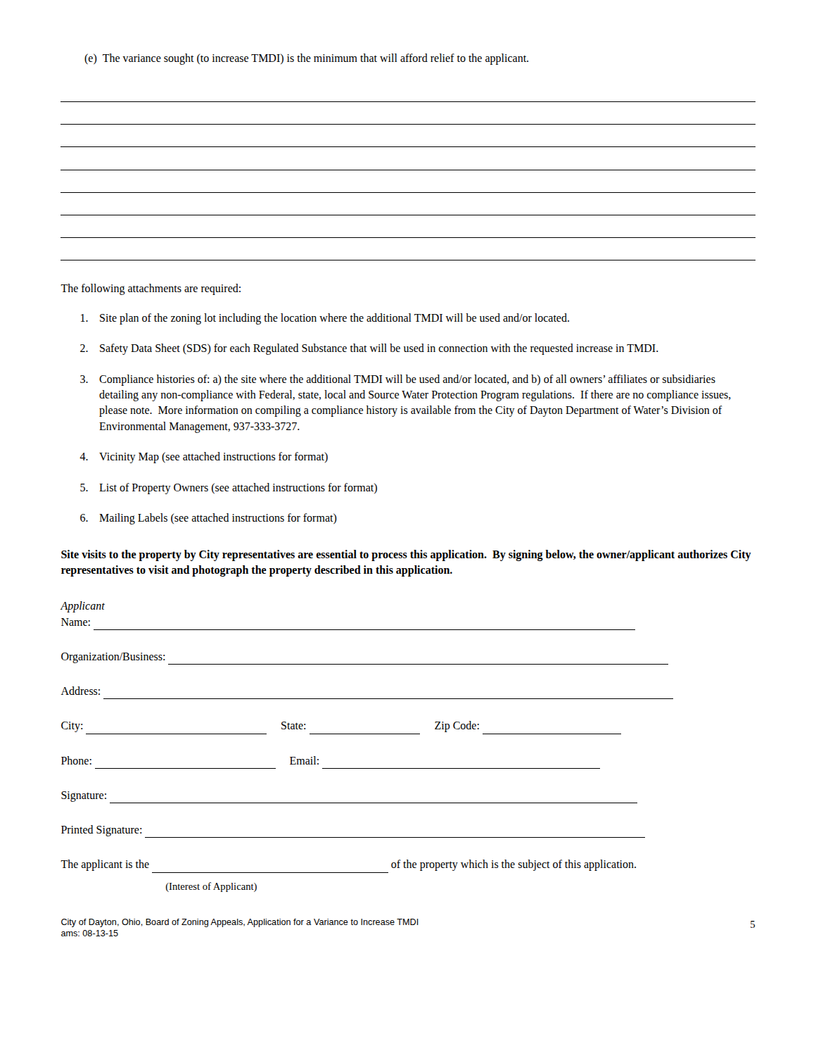(e) The variance sought (to increase TMDI) is the minimum that will afford relief to the applicant.
The following attachments are required:
Site plan of the zoning lot including the location where the additional TMDI will be used and/or located.
Safety Data Sheet (SDS) for each Regulated Substance that will be used in connection with the requested increase in TMDI.
Compliance histories of: a) the site where the additional TMDI will be used and/or located, and b) of all owners’ affiliates or subsidiaries detailing any non-compliance with Federal, state, local and Source Water Protection Program regulations. If there are no compliance issues, please note. More information on compiling a compliance history is available from the City of Dayton Department of Water’s Division of Environmental Management, 937-333-3727.
Vicinity Map (see attached instructions for format)
List of Property Owners (see attached instructions for format)
Mailing Labels (see attached instructions for format)
Site visits to the property by City representatives are essential to process this application. By signing below, the owner/applicant authorizes City representatives to visit and photograph the property described in this application.
Applicant
Name:
Organization/Business:
Address:
City: State: Zip Code:
Phone: Email:
Signature:
Printed Signature:
The applicant is the of the property which is the subject of this application.
(Interest of Applicant)
5
City of Dayton, Ohio, Board of Zoning Appeals, Application for a Variance to Increase TMDI
ams: 08-13-15